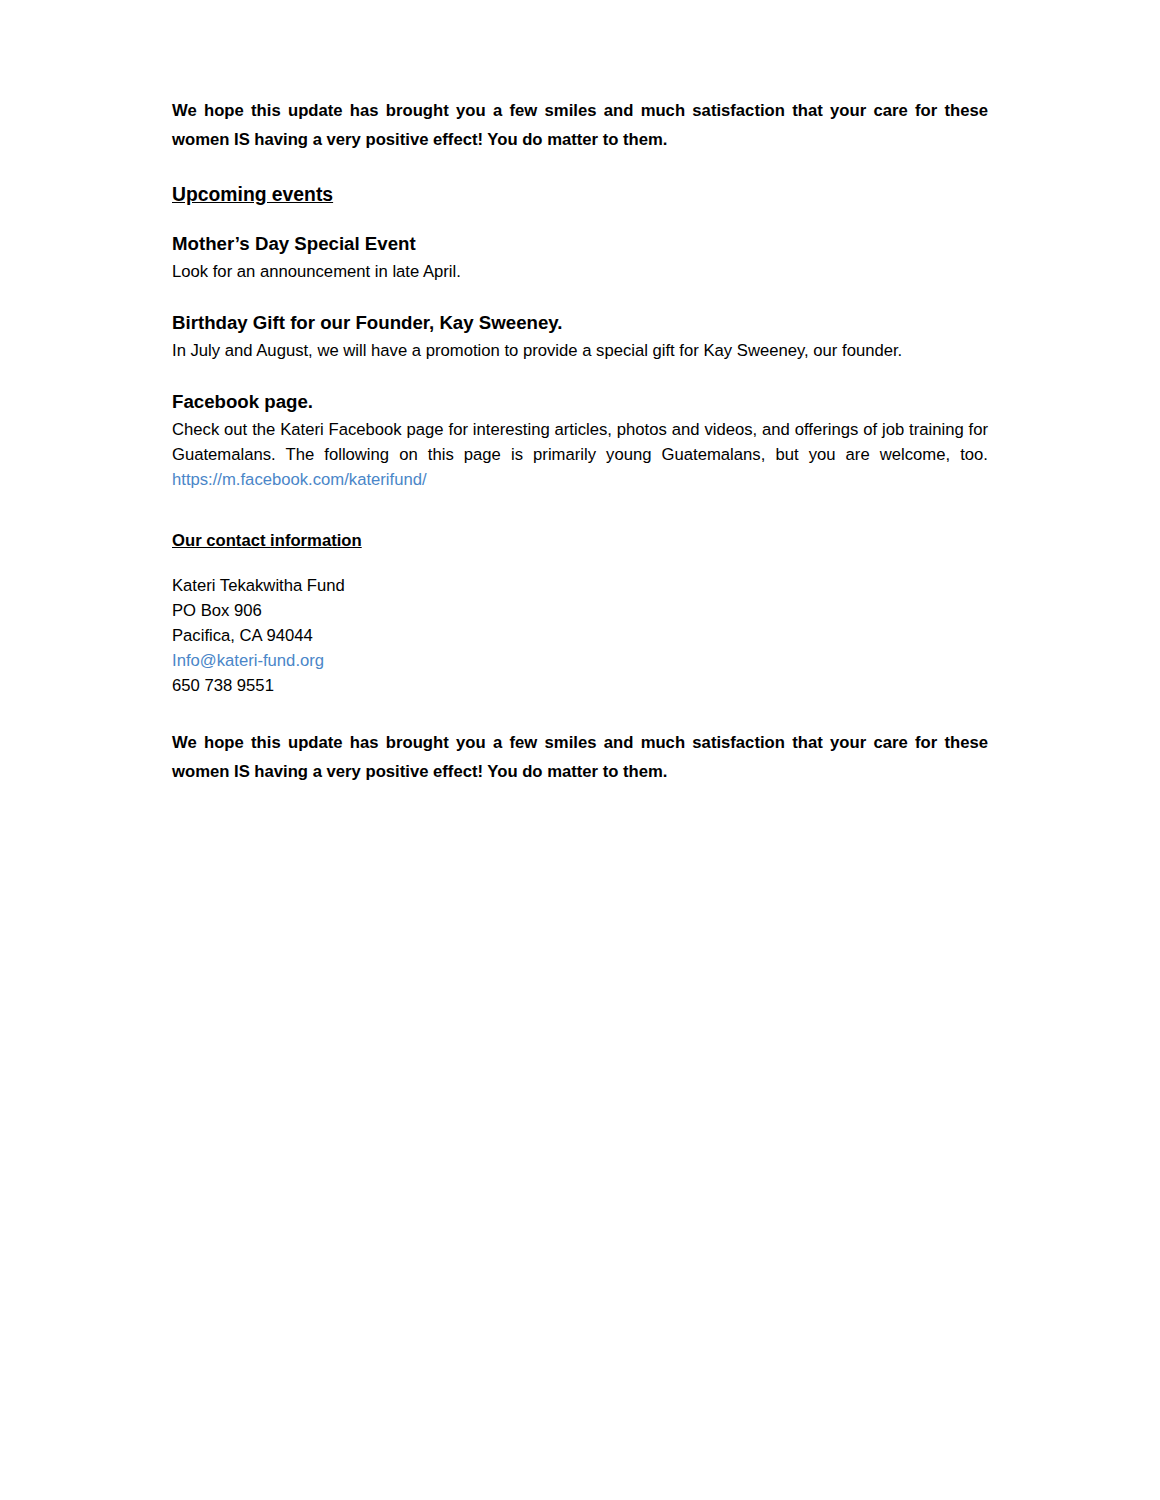We hope this update has brought you a few smiles and much satisfaction that your care for these women IS having a very positive effect! You do matter to them.
Upcoming events
Mother’s Day Special Event
Look for an announcement in late April.
Birthday Gift for our Founder, Kay Sweeney.
In July and August, we will have a promotion to provide a special gift for Kay Sweeney, our founder.
Facebook page.
Check out the Kateri Facebook page for interesting articles, photos and videos, and offerings of job training for Guatemalans. The following on this page is primarily young Guatemalans, but you are welcome, too. https://m.facebook.com/katerifund/
Our contact information
Kateri Tekakwitha Fund
PO Box 906
Pacifica, CA 94044
Info@kateri-fund.org
650 738 9551
We hope this update has brought you a few smiles and much satisfaction that your care for these women IS having a very positive effect! You do matter to them.